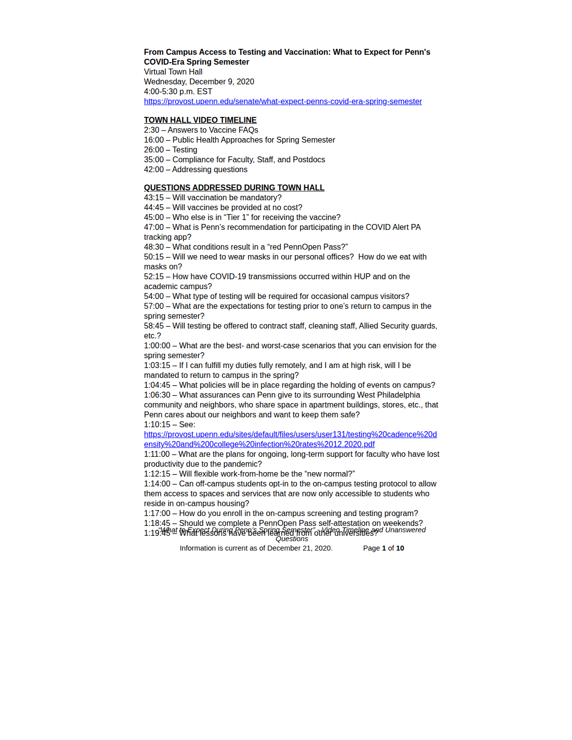From Campus Access to Testing and Vaccination: What to Expect for Penn's COVID-Era Spring Semester
Virtual Town Hall
Wednesday, December 9, 2020
4:00-5:30 p.m. EST
https://provost.upenn.edu/senate/what-expect-penns-covid-era-spring-semester
TOWN HALL VIDEO TIMELINE
2:30 – Answers to Vaccine FAQs
16:00 – Public Health Approaches for Spring Semester
26:00 – Testing
35:00 – Compliance for Faculty, Staff, and Postdocs
42:00 – Addressing questions
QUESTIONS ADDRESSED DURING TOWN HALL
43:15 – Will vaccination be mandatory?
44:45 – Will vaccines be provided at no cost?
45:00 – Who else is in “Tier 1” for receiving the vaccine?
47:00 – What is Penn’s recommendation for participating in the COVID Alert PA tracking app?
48:30 – What conditions result in a “red PennOpen Pass?”
50:15 – Will we need to wear masks in our personal offices? How do we eat with masks on?
52:15 – How have COVID-19 transmissions occurred within HUP and on the academic campus?
54:00 – What type of testing will be required for occasional campus visitors?
57:00 – What are the expectations for testing prior to one’s return to campus in the spring semester?
58:45 – Will testing be offered to contract staff, cleaning staff, Allied Security guards, etc.?
1:00:00 – What are the best- and worst-case scenarios that you can envision for the spring semester?
1:03:15 – If I can fulfill my duties fully remotely, and I am at high risk, will I be mandated to return to campus in the spring?
1:04:45 – What policies will be in place regarding the holding of events on campus?
1:06:30 – What assurances can Penn give to its surrounding West Philadelphia community and neighbors, who share space in apartment buildings, stores, etc., that Penn cares about our neighbors and want to keep them safe?
1:10:15 – See:
https://provost.upenn.edu/sites/default/files/users/user131/testing%20cadence%20density%20and%200college%20infection%20rates%2012.2020.pdf
1:11:00 – What are the plans for ongoing, long-term support for faculty who have lost productivity due to the pandemic?
1:12:15 – Will flexible work-from-home be the “new normal?”
1:14:00 – Can off-campus students opt-in to the on-campus testing protocol to allow them access to spaces and services that are now only accessible to students who reside in on-campus housing?
1:17:00 – How do you enroll in the on-campus screening and testing program?
1:18:45 – Should we complete a PennOpen Pass self-attestation on weekends?
1:19:45 – What lessons have been learned from other universities?
“What to Expect During Penn’s Spring Semester” - Video Timeline and Unanswered Questions
Information is current as of December 21, 2020. Page 1 of 10